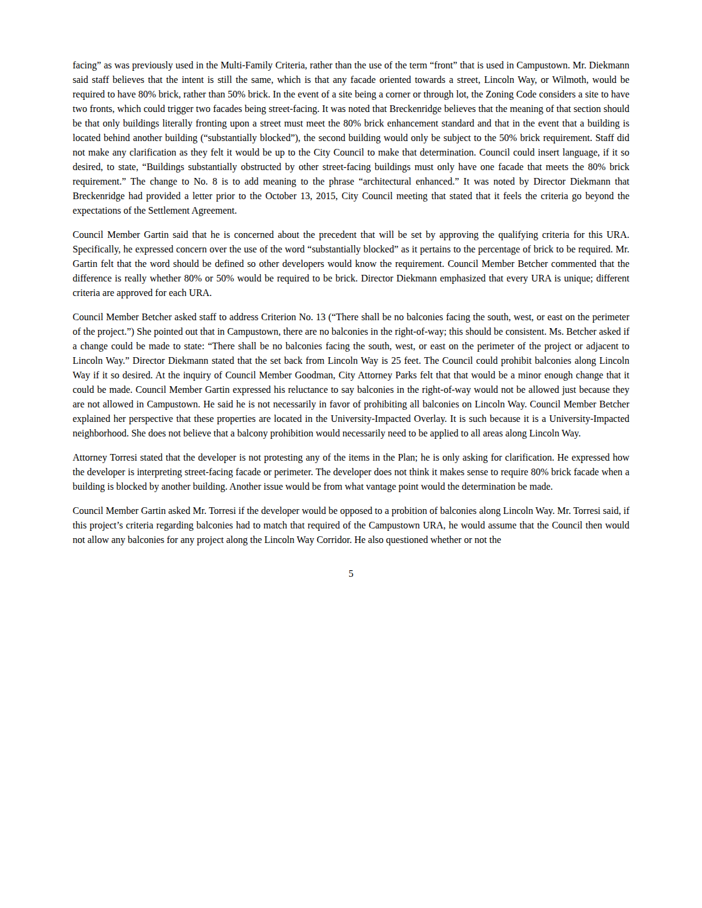facing” as was previously used in the Multi-Family Criteria, rather than the use of the term “front” that is used in Campustown. Mr. Diekmann said staff believes that the intent is still the same, which is that any facade oriented towards a street, Lincoln Way, or Wilmoth, would be required to have 80% brick, rather than 50% brick. In the event of a site being a corner or through lot, the Zoning Code considers a site to have two fronts, which could trigger two facades being street-facing. It was noted that Breckenridge believes that the meaning of that section should be that only buildings literally fronting upon a street must meet the 80% brick enhancement standard and that in the event that a building is located behind another building (“substantially blocked”), the second building would only be subject to the 50% brick requirement. Staff did not make any clarification as they felt it would be up to the City Council to make that determination. Council could insert language, if it so desired, to state, “Buildings substantially obstructed by other street-facing buildings must only have one facade that meets the 80% brick requirement.” The change to No. 8 is to add meaning to the phrase “architectural enhanced.” It was noted by Director Diekmann that Breckenridge had provided a letter prior to the October 13, 2015, City Council meeting that stated that it feels the criteria go beyond the expectations of the Settlement Agreement.
Council Member Gartin said that he is concerned about the precedent that will be set by approving the qualifying criteria for this URA. Specifically, he expressed concern over the use of the word “substantially blocked” as it pertains to the percentage of brick to be required. Mr. Gartin felt that the word should be defined so other developers would know the requirement. Council Member Betcher commented that the difference is really whether 80% or 50% would be required to be brick. Director Diekmann emphasized that every URA is unique; different criteria are approved for each URA.
Council Member Betcher asked staff to address Criterion No. 13 (“There shall be no balconies facing the south, west, or east on the perimeter of the project.”) She pointed out that in Campustown, there are no balconies in the right-of-way; this should be consistent. Ms. Betcher asked if a change could be made to state: “There shall be no balconies facing the south, west, or east on the perimeter of the project or adjacent to Lincoln Way.” Director Diekmann stated that the set back from Lincoln Way is 25 feet. The Council could prohibit balconies along Lincoln Way if it so desired. At the inquiry of Council Member Goodman, City Attorney Parks felt that that would be a minor enough change that it could be made. Council Member Gartin expressed his reluctance to say balconies in the right-of-way would not be allowed just because they are not allowed in Campustown. He said he is not necessarily in favor of prohibiting all balconies on Lincoln Way. Council Member Betcher explained her perspective that these properties are located in the University-Impacted Overlay. It is such because it is a University-Impacted neighborhood. She does not believe that a balcony prohibition would necessarily need to be applied to all areas along Lincoln Way.
Attorney Torresi stated that the developer is not protesting any of the items in the Plan; he is only asking for clarification. He expressed how the developer is interpreting street-facing facade or perimeter. The developer does not think it makes sense to require 80% brick facade when a building is blocked by another building. Another issue would be from what vantage point would the determination be made.
Council Member Gartin asked Mr. Torresi if the developer would be opposed to a probition of balconies along Lincoln Way. Mr. Torresi said, if this project’s criteria regarding balconies had to match that required of the Campustown URA, he would assume that the Council then would not allow any balconies for any project along the Lincoln Way Corridor. He also questioned whether or not the
5